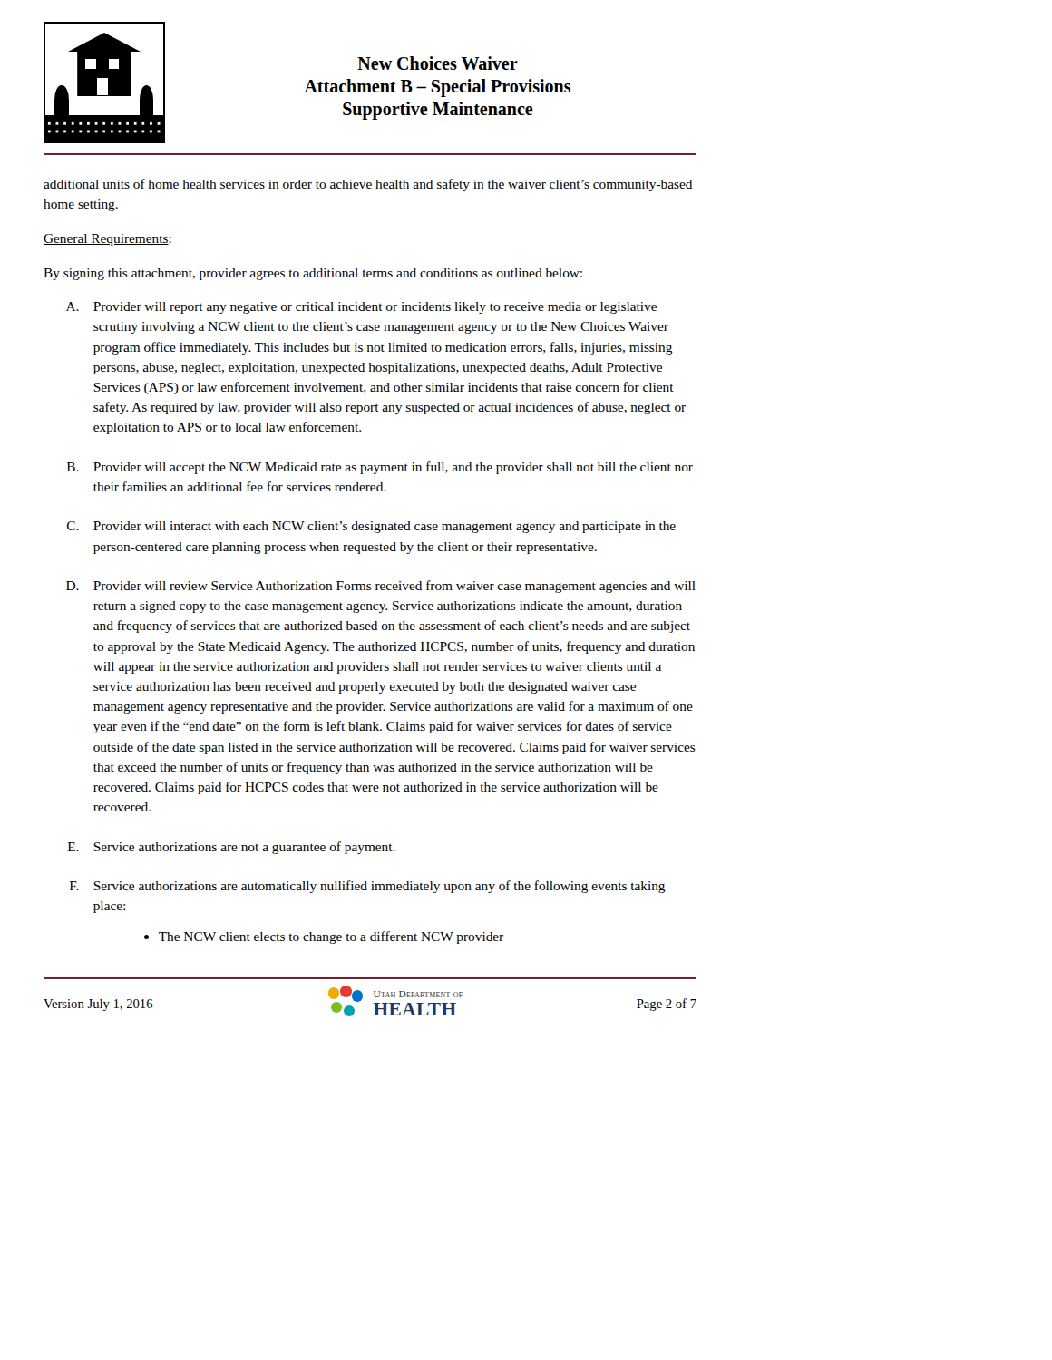New Choices Waiver
Attachment B – Special Provisions
Supportive Maintenance
additional units of home health services in order to achieve health and safety in the waiver client’s community-based home setting.
General Requirements:
By signing this attachment, provider agrees to additional terms and conditions as outlined below:
Provider will report any negative or critical incident or incidents likely to receive media or legislative scrutiny involving a NCW client to the client’s case management agency or to the New Choices Waiver program office immediately. This includes but is not limited to medication errors, falls, injuries, missing persons, abuse, neglect, exploitation, unexpected hospitalizations, unexpected deaths, Adult Protective Services (APS) or law enforcement involvement, and other similar incidents that raise concern for client safety. As required by law, provider will also report any suspected or actual incidences of abuse, neglect or exploitation to APS or to local law enforcement.
Provider will accept the NCW Medicaid rate as payment in full, and the provider shall not bill the client nor their families an additional fee for services rendered.
Provider will interact with each NCW client’s designated case management agency and participate in the person-centered care planning process when requested by the client or their representative.
Provider will review Service Authorization Forms received from waiver case management agencies and will return a signed copy to the case management agency. Service authorizations indicate the amount, duration and frequency of services that are authorized based on the assessment of each client’s needs and are subject to approval by the State Medicaid Agency. The authorized HCPCS, number of units, frequency and duration will appear in the service authorization and providers shall not render services to waiver clients until a service authorization has been received and properly executed by both the designated waiver case management agency representative and the provider. Service authorizations are valid for a maximum of one year even if the “end date” on the form is left blank. Claims paid for waiver services for dates of service outside of the date span listed in the service authorization will be recovered. Claims paid for waiver services that exceed the number of units or frequency than was authorized in the service authorization will be recovered. Claims paid for HCPCS codes that were not authorized in the service authorization will be recovered.
Service authorizations are not a guarantee of payment.
Service authorizations are automatically nullified immediately upon any of the following events taking place:
The NCW client elects to change to a different NCW provider
Version July 1, 2016
Utah Department of HEALTH
Page 2 of 7